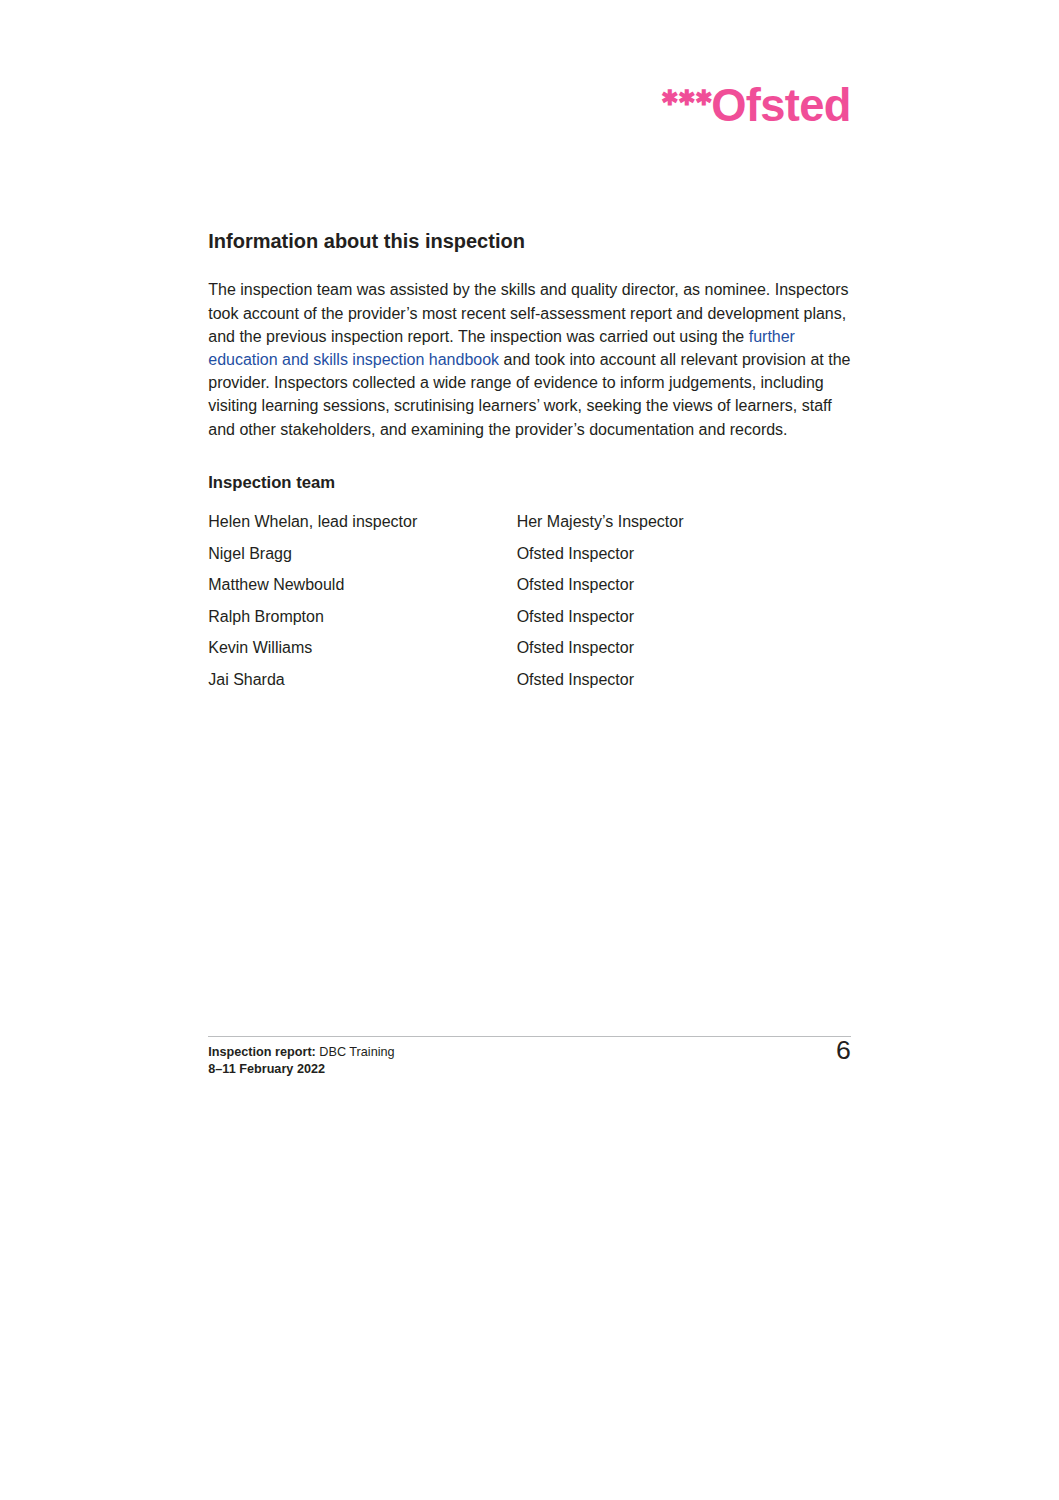✱✱✱Ofsted
Information about this inspection
The inspection team was assisted by the skills and quality director, as nominee. Inspectors took account of the provider’s most recent self-assessment report and development plans, and the previous inspection report. The inspection was carried out using the further education and skills inspection handbook and took into account all relevant provision at the provider. Inspectors collected a wide range of evidence to inform judgements, including visiting learning sessions, scrutinising learners’ work, seeking the views of learners, staff and other stakeholders, and examining the provider’s documentation and records.
Inspection team
| Helen Whelan, lead inspector | Her Majesty’s Inspector |
| Nigel Bragg | Ofsted Inspector |
| Matthew Newbould | Ofsted Inspector |
| Ralph Brompton | Ofsted Inspector |
| Kevin Williams | Ofsted Inspector |
| Jai Sharda | Ofsted Inspector |
Inspection report: DBC Training
8–11 February 2022
6